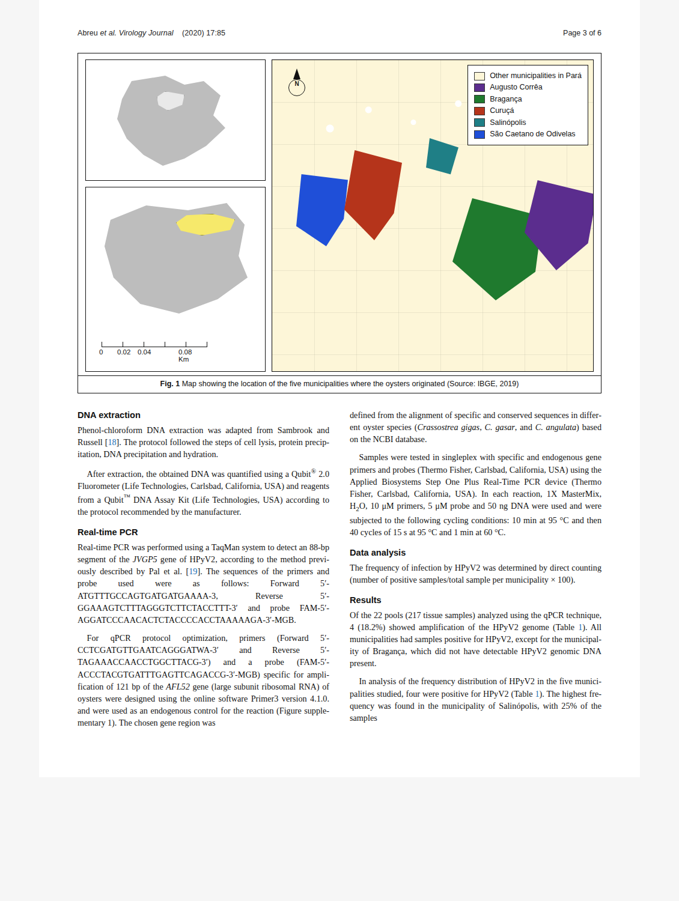Abreu et al. Virology Journal (2020) 17:85
Page 3 of 6
00.020.04 0.08 Km
N
Other municipalities in Pará
Augusto Corrêa
Bragança
Curuçá
Salinópolis
São Caetano de Odivelas
Fig. 1 Map showing the location of the five municipalities where the oysters originated (Source: IBGE, 2019)
DNA extraction
Phenol-chloroform DNA extraction was adapted from Sambrook and Russell [18]. The protocol followed the steps of cell lysis, protein precipitation, DNA precipitation and hydration.
After extraction, the obtained DNA was quantified using a Qubit® 2.0 Fluorometer (Life Technologies, Carlsbad, California, USA) and reagents from a Qubit™ DNA Assay Kit (Life Technologies, USA) according to the protocol recommended by the manufacturer.
Real-time PCR
Real-time PCR was performed using a TaqMan system to detect an 88-bp segment of the JVGP5 gene of HPyV2, according to the method previously described by Pal et al. [19]. The sequences of the primers and probe used were as follows: Forward 5′-ATGTTTGCCAGTGATGATGAAAA-3, Reverse 5′-GGAAAGTCTTTAGGGTCTTCTACCTTT-3′ and probe FAM-5′-AGGATCCCAACACTCTACCCCACCTAAAAAGA-3′-MGB.
For qPCR protocol optimization, primers (Forward 5′-CCTCGATGTTGAATCAGGGATWA-3′ and Reverse 5′-TAGAAACCAACCTGGCTTACG-3′) and a probe (FAM-5′-ACCCTACGTGATTTGAGTTCAGACCG-3′-MGB) specific for amplification of 121 bp of the AFL52 gene (large subunit ribosomal RNA) of oysters were designed using the online software Primer3 version 4.1.0. and were used as an endogenous control for the reaction (Figure supplementary 1). The chosen gene region was
defined from the alignment of specific and conserved sequences in different oyster species (Crassostrea gigas, C. gasar, and C. angulata) based on the NCBI database.
Samples were tested in singleplex with specific and endogenous gene primers and probes (Thermo Fisher, Carlsbad, California, USA) using the Applied Biosystems Step One Plus Real-Time PCR device (Thermo Fisher, Carlsbad, California, USA). In each reaction, 1X MasterMix, H2 O, 10 μM primers, 5 μM probe and 50 ng DNA were used and were subjected to the following cycling conditions: 10 min at 95 °C and then 40 cycles of 15 s at 95 °C and 1 min at 60 °C.
Data analysis
The frequency of infection by HPyV2 was determined by direct counting (number of positive samples/total sample per municipality × 100).
Results
Of the 22 pools (217 tissue samples) analyzed using the qPCR technique, 4 (18.2%) showed amplification of the HPyV2 genome (Table 1). All municipalities had samples positive for HPyV2, except for the municipality of Bragança, which did not have detectable HPyV2 genomic DNA present.
In analysis of the frequency distribution of HPyV2 in the five municipalities studied, four were positive for HPyV2 (Table 1). The highest frequency was found in the municipality of Salinópolis, with 25% of the samples